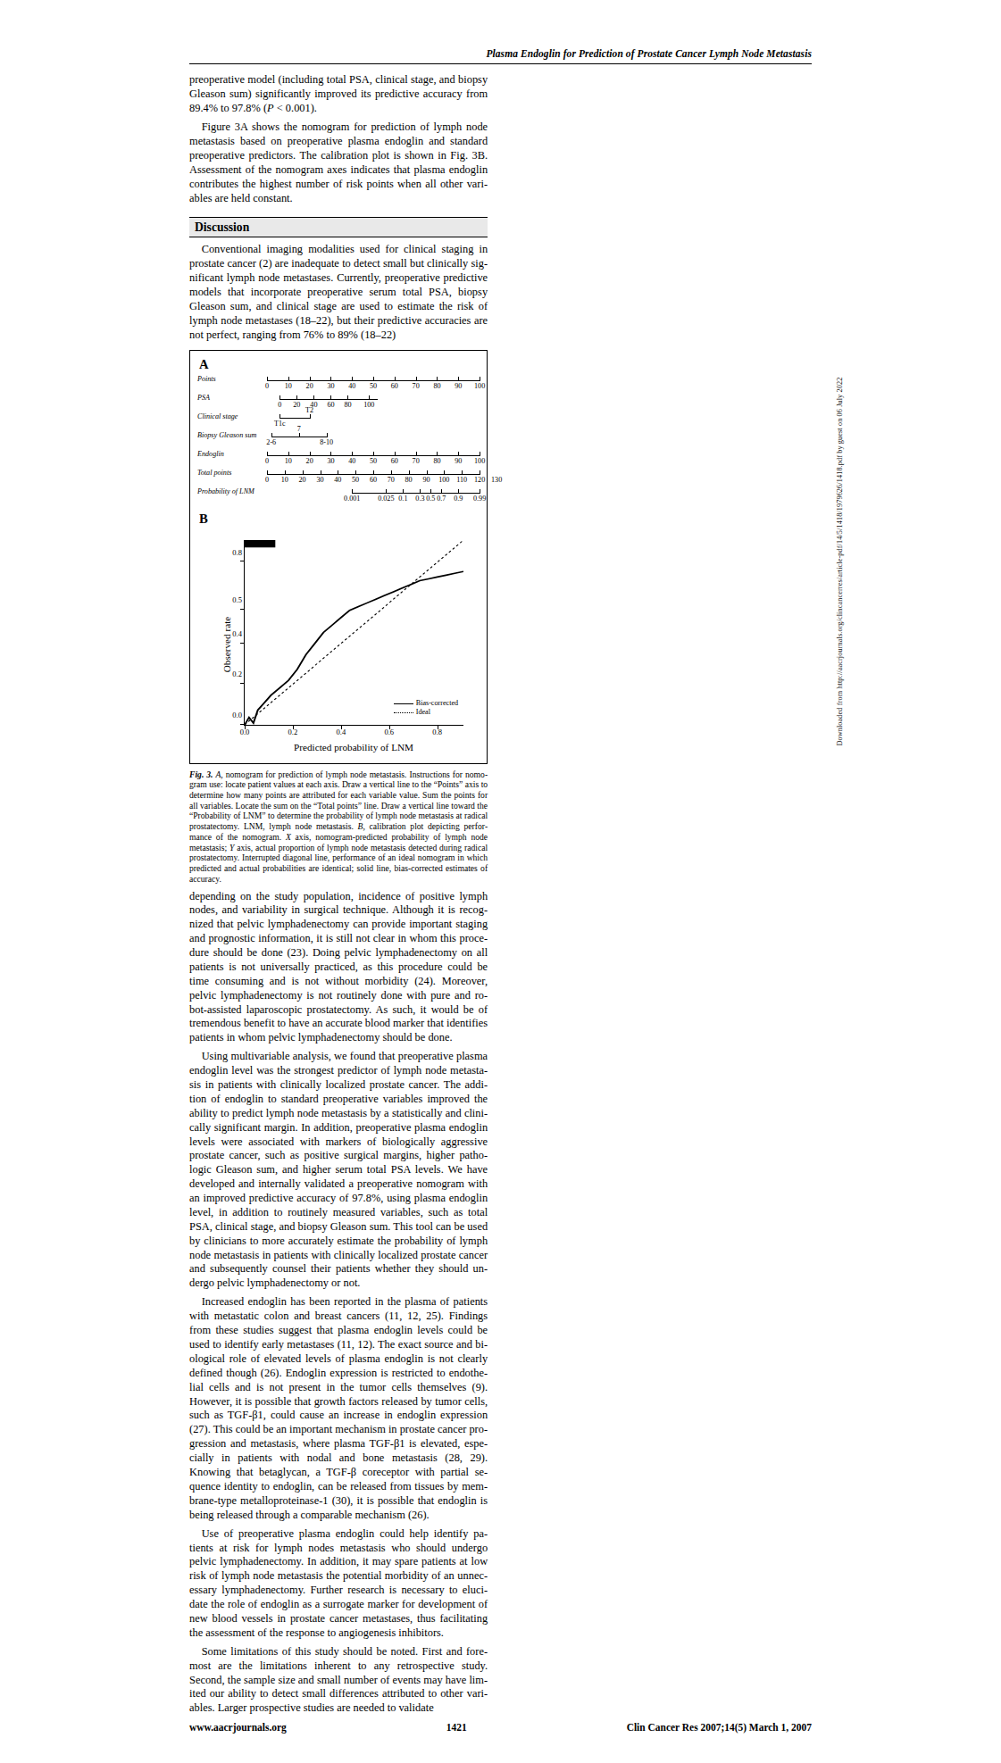Plasma Endoglin for Prediction of Prostate Cancer Lymph Node Metastasis
Downloaded from http://aacrjournals.org/clincancerres/article-pdf/14/5/1418/1979626/1418.pdf by guest on 06 July 2022
preoperative model (including total PSA, clinical stage, and biopsy Gleason sum) significantly improved its predictive accuracy from 89.4% to 97.8% (P < 0.001).
Figure 3A shows the nomogram for prediction of lymph node metastasis based on preoperative plasma endoglin and standard preoperative predictors. The calibration plot is shown in Fig. 3B. Assessment of the nomogram axes indicates that plasma endoglin contributes the highest number of risk points when all other variables are held constant.
Discussion
Conventional imaging modalities used for clinical staging in prostate cancer (2) are inadequate to detect small but clinically significant lymph node metastases. Currently, preoperative predictive models that incorporate preoperative serum total PSA, biopsy Gleason sum, and clinical stage are used to estimate the risk of lymph node metastases (18–22), but their predictive accuracies are not perfect, ranging from 76% to 89% (18–22)
A
Points
0
10
20
30
40
50
60
70
80
90
100
PSA
0
20
40
60
80
100
Clinical stage
T1c
T2
Biopsy Gleason sum
2-6
7
8-10
Endoglin
0
10
20
30
40
50
60
70
80
90
100
Total points
0
10
20
30
40
50
60
70
80
90
100
110
120
130
Probability of LNM
0.001
0.025
0.1
0.3
0.5
0.7
0.9
0.99
B
Observed rate
0.0
0.2
0.4
0.5
0.8
0.0
0.2
0.4
0.6
0.8
Bias-corrected
Ideal
Predicted probability of LNM
Fig. 3. A, nomogram for prediction of lymph node metastasis. Instructions for nomogram use: locate patient values at each axis. Draw a vertical line to the “Points” axis to determine how many points are attributed for each variable value. Sum the points for all variables. Locate the sum on the “Total points” line. Draw a vertical line toward the “Probability of LNM” to determine the probability of lymph node metastasis at radical prostatectomy. LNM, lymph node metastasis. B, calibration plot depicting performance of the nomogram. X axis, nomogram-predicted probability of lymph node metastasis; Y axis, actual proportion of lymph node metastasis detected during radical prostatectomy. Interrupted diagonal line, performance of an ideal nomogram in which predicted and actual probabilities are identical; solid line, bias-corrected estimates of accuracy.
depending on the study population, incidence of positive lymph nodes, and variability in surgical technique. Although it is recognized that pelvic lymphadenectomy can provide important staging and prognostic information, it is still not clear in whom this procedure should be done (23). Doing pelvic lymphadenectomy on all patients is not universally practiced, as this procedure could be time consuming and is not without morbidity (24). Moreover, pelvic lymphadenectomy is not routinely done with pure and robot-assisted laparoscopic prostatectomy. As such, it would be of tremendous benefit to have an accurate blood marker that identifies patients in whom pelvic lymphadenectomy should be done.
Using multivariable analysis, we found that preoperative plasma endoglin level was the strongest predictor of lymph node metastasis in patients with clinically localized prostate cancer. The addition of endoglin to standard preoperative variables improved the ability to predict lymph node metastasis by a statistically and clinically significant margin. In addition, preoperative plasma endoglin levels were associated with markers of biologically aggressive prostate cancer, such as positive surgical margins, higher pathologic Gleason sum, and higher serum total PSA levels. We have developed and internally validated a preoperative nomogram with an improved predictive accuracy of 97.8%, using plasma endoglin level, in addition to routinely measured variables, such as total PSA, clinical stage, and biopsy Gleason sum. This tool can be used by clinicians to more accurately estimate the probability of lymph node metastasis in patients with clinically localized prostate cancer and subsequently counsel their patients whether they should undergo pelvic lymphadenectomy or not.
Increased endoglin has been reported in the plasma of patients with metastatic colon and breast cancers (11, 12, 25). Findings from these studies suggest that plasma endoglin levels could be used to identify early metastases (11, 12). The exact source and biological role of elevated levels of plasma endoglin is not clearly defined though (26). Endoglin expression is restricted to endothelial cells and is not present in the tumor cells themselves (9). However, it is possible that growth factors released by tumor cells, such as TGF-β1, could cause an increase in endoglin expression (27). This could be an important mechanism in prostate cancer progression and metastasis, where plasma TGF-β1 is elevated, especially in patients with nodal and bone metastasis (28, 29). Knowing that betaglycan, a TGF-β coreceptor with partial sequence identity to endoglin, can be released from tissues by membrane-type metalloproteinase-1 (30), it is possible that endoglin is being released through a comparable mechanism (26).
Use of preoperative plasma endoglin could help identify patients at risk for lymph nodes metastasis who should undergo pelvic lymphadenectomy. In addition, it may spare patients at low risk of lymph node metastasis the potential morbidity of an unnecessary lymphadenectomy. Further research is necessary to elucidate the role of endoglin as a surrogate marker for development of new blood vessels in prostate cancer metastases, thus facilitating the assessment of the response to angiogenesis inhibitors.
Some limitations of this study should be noted. First and foremost are the limitations inherent to any retrospective study. Second, the sample size and small number of events may have limited our ability to detect small differences attributed to other variables. Larger prospective studies are needed to validate
www.aacrjournals.org
1421
Clin Cancer Res 2007;14(5) March 1, 2007